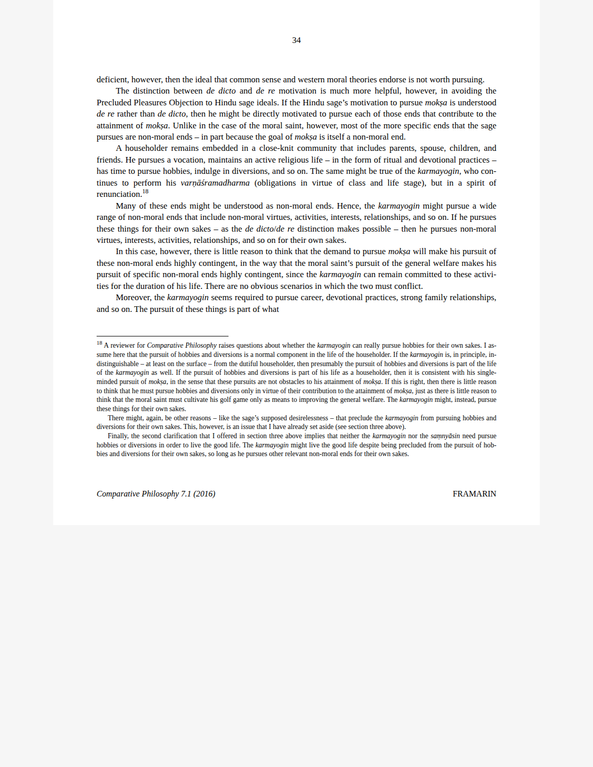34
deficient, however, then the ideal that common sense and western moral theories endorse is not worth pursuing.
The distinction between de dicto and de re motivation is much more helpful, however, in avoiding the Precluded Pleasures Objection to Hindu sage ideals. If the Hindu sage’s motivation to pursue mokṣa is understood de re rather than de dicto, then he might be directly motivated to pursue each of those ends that contribute to the attainment of mokṣa. Unlike in the case of the moral saint, however, most of the more specific ends that the sage pursues are non-moral ends – in part because the goal of mokṣa is itself a non-moral end.
A householder remains embedded in a close-knit community that includes parents, spouse, children, and friends. He pursues a vocation, maintains an active religious life – in the form of ritual and devotional practices – has time to pursue hobbies, indulge in diversions, and so on. The same might be true of the karmayogin, who continues to perform his varṇāśramadharma (obligations in virtue of class and life stage), but in a spirit of renunciation.18
Many of these ends might be understood as non-moral ends. Hence, the karmayogin might pursue a wide range of non-moral ends that include non-moral virtues, activities, interests, relationships, and so on. If he pursues these things for their own sakes – as the de dicto/de re distinction makes possible – then he pursues non-moral virtues, interests, activities, relationships, and so on for their own sakes.
In this case, however, there is little reason to think that the demand to pursue mokṣa will make his pursuit of these non-moral ends highly contingent, in the way that the moral saint’s pursuit of the general welfare makes his pursuit of specific non-moral ends highly contingent, since the karmayogin can remain committed to these activities for the duration of his life. There are no obvious scenarios in which the two must conflict.
Moreover, the karmayogin seems required to pursue career, devotional practices, strong family relationships, and so on. The pursuit of these things is part of what
18 A reviewer for Comparative Philosophy raises questions about whether the karmayogin can really pursue hobbies for their own sakes. I assume here that the pursuit of hobbies and diversions is a normal component in the life of the householder. If the karmayogin is, in principle, indistinguishable – at least on the surface – from the dutiful householder, then presumably the pursuit of hobbies and diversions is part of the life of the karmayogin as well. If the pursuit of hobbies and diversions is part of his life as a householder, then it is consistent with his single-minded pursuit of mokṣa, in the sense that these pursuits are not obstacles to his attainment of mokṣa. If this is right, then there is little reason to think that he must pursue hobbies and diversions only in virtue of their contribution to the attainment of mokṣa, just as there is little reason to think that the moral saint must cultivate his golf game only as means to improving the general welfare. The karmayogin might, instead, pursue these things for their own sakes.
There might, again, be other reasons – like the sage’s supposed desirelessness – that preclude the karmayogin from pursuing hobbies and diversions for their own sakes. This, however, is an issue that I have already set aside (see section three above).
Finally, the second clarification that I offered in section three above implies that neither the karmayogin nor the saṃnyāsin need pursue hobbies or diversions in order to live the good life. The karmayogin might live the good life despite being precluded from the pursuit of hobbies and diversions for their own sakes, so long as he pursues other relevant non-moral ends for their own sakes.
Comparative Philosophy 7.1 (2016) FRAMARIN